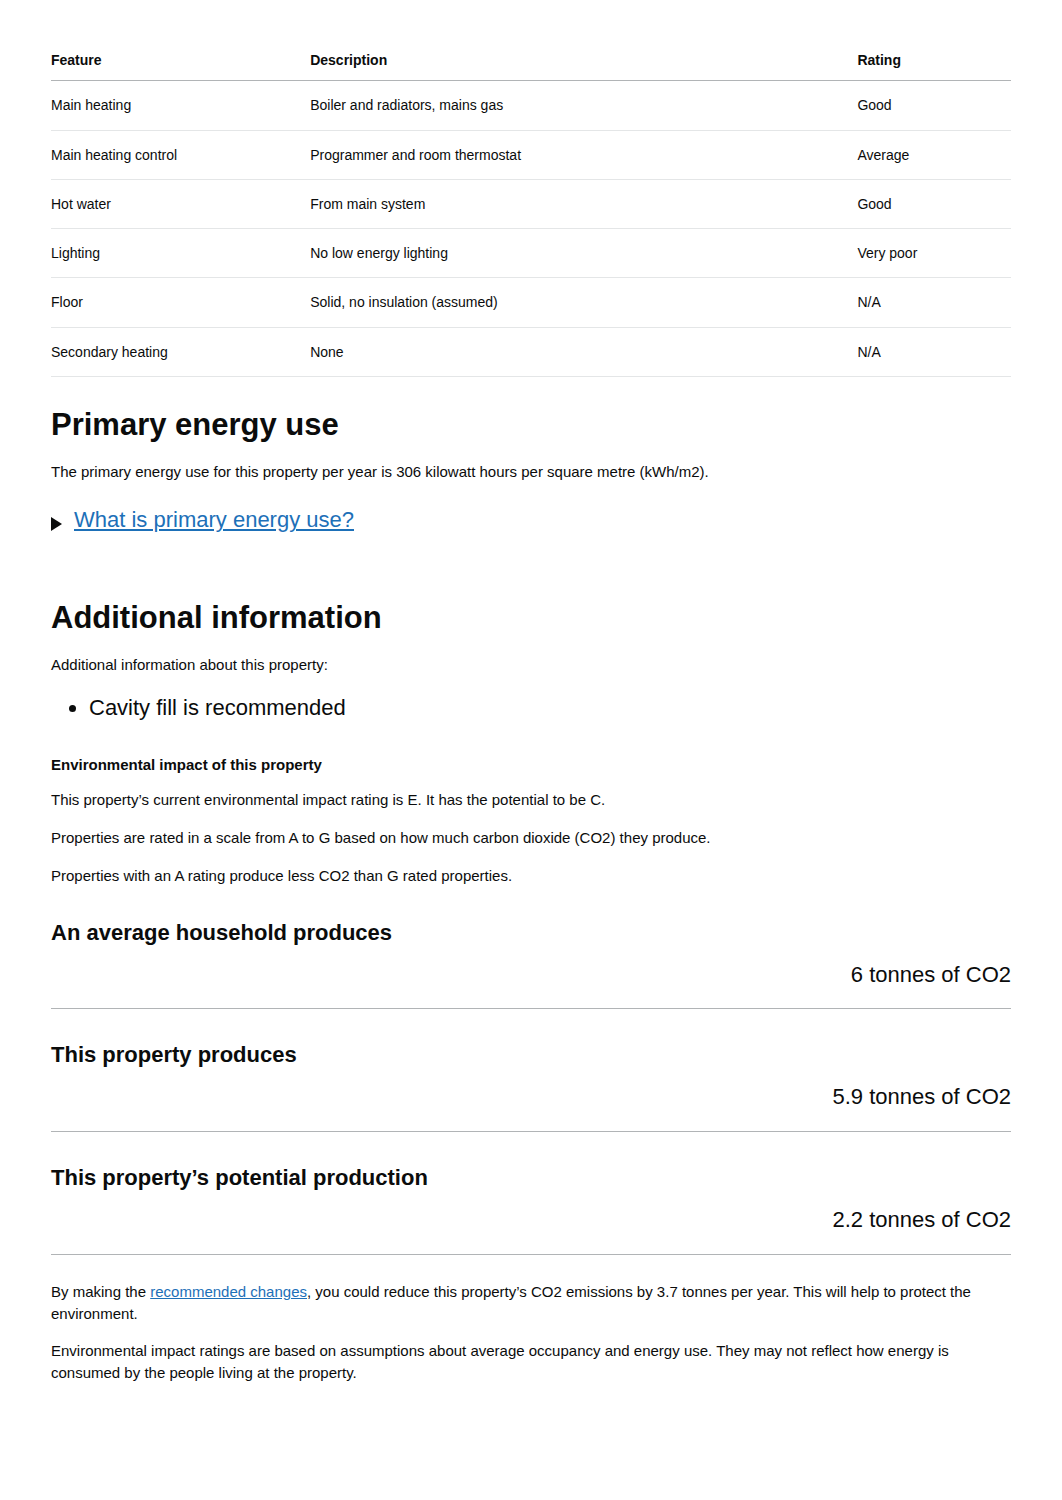| Feature | Description | Rating |
| --- | --- | --- |
| Main heating | Boiler and radiators, mains gas | Good |
| Main heating control | Programmer and room thermostat | Average |
| Hot water | From main system | Good |
| Lighting | No low energy lighting | Very poor |
| Floor | Solid, no insulation (assumed) | N/A |
| Secondary heating | None | N/A |
Primary energy use
The primary energy use for this property per year is 306 kilowatt hours per square metre (kWh/m2).
What is primary energy use?
Additional information
Additional information about this property:
Cavity fill is recommended
Environmental impact of this property
This property’s current environmental impact rating is E. It has the potential to be C.
Properties are rated in a scale from A to G based on how much carbon dioxide (CO2) they produce.
Properties with an A rating produce less CO2 than G rated properties.
An average household produces
6 tonnes of CO2
This property produces
5.9 tonnes of CO2
This property’s potential production
2.2 tonnes of CO2
By making the recommended changes, you could reduce this property’s CO2 emissions by 3.7 tonnes per year. This will help to protect the environment.
Environmental impact ratings are based on assumptions about average occupancy and energy use. They may not reflect how energy is consumed by the people living at the property.